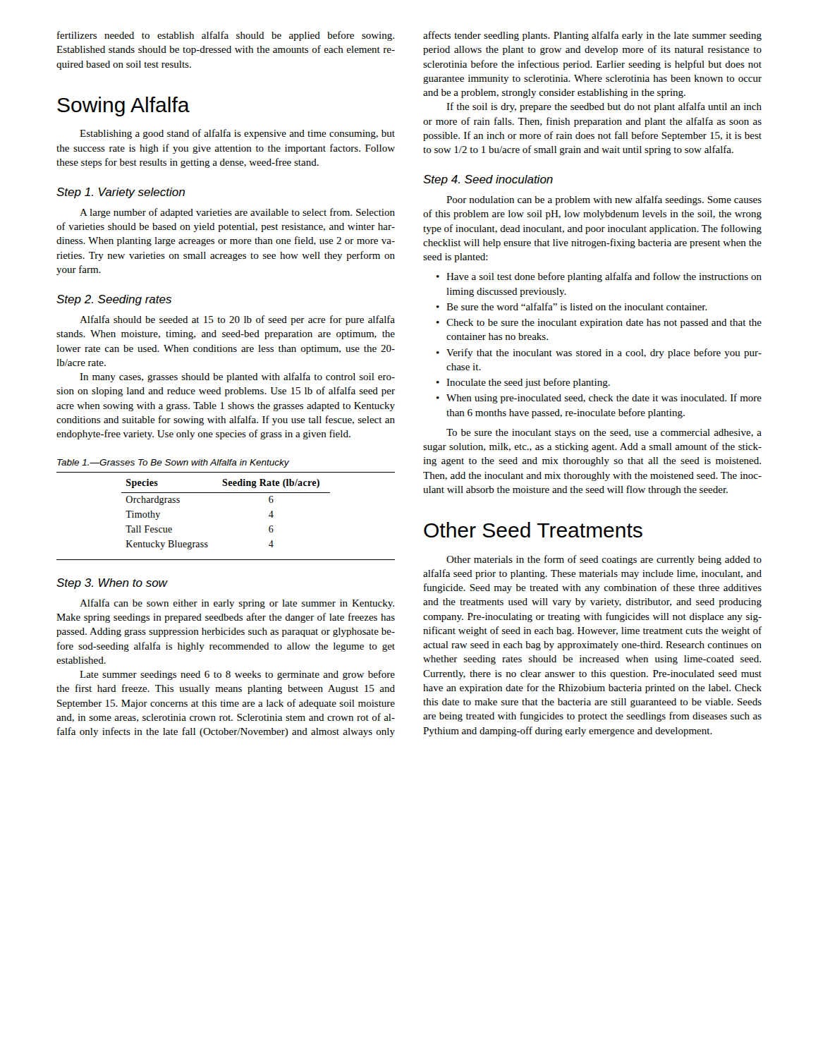fertilizers needed to establish alfalfa should be applied before sowing. Established stands should be top-dressed with the amounts of each element required based on soil test results.
Sowing Alfalfa
Establishing a good stand of alfalfa is expensive and time consuming, but the success rate is high if you give attention to the important factors. Follow these steps for best results in getting a dense, weed-free stand.
Step 1. Variety selection
A large number of adapted varieties are available to select from. Selection of varieties should be based on yield potential, pest resistance, and winter hardiness. When planting large acreages or more than one field, use 2 or more varieties. Try new varieties on small acreages to see how well they perform on your farm.
Step 2. Seeding rates
Alfalfa should be seeded at 15 to 20 lb of seed per acre for pure alfalfa stands. When moisture, timing, and seed-bed preparation are optimum, the lower rate can be used. When conditions are less than optimum, use the 20-lb/acre rate.
In many cases, grasses should be planted with alfalfa to control soil erosion on sloping land and reduce weed problems. Use 15 lb of alfalfa seed per acre when sowing with a grass. Table 1 shows the grasses adapted to Kentucky conditions and suitable for sowing with alfalfa. If you use tall fescue, select an endophyte-free variety. Use only one species of grass in a given field.
Table 1.—Grasses To Be Sown with Alfalfa in Kentucky
| Species | Seeding Rate (lb/acre) |
| --- | --- |
| Orchardgrass | 6 |
| Timothy | 4 |
| Tall Fescue | 6 |
| Kentucky Bluegrass | 4 |
Step 3. When to sow
Alfalfa can be sown either in early spring or late summer in Kentucky. Make spring seedings in prepared seedbeds after the danger of late freezes has passed. Adding grass suppression herbicides such as paraquat or glyphosate before sod-seeding alfalfa is highly recommended to allow the legume to get established.
Late summer seedings need 6 to 8 weeks to germinate and grow before the first hard freeze. This usually means planting between August 15 and September 15. Major concerns at this time are a lack of adequate soil moisture and, in some areas, sclerotinia crown rot. Sclerotinia stem and crown rot of alfalfa only infects in the late fall (October/November) and almost always only affects tender seedling plants. Planting alfalfa early in the late summer seeding period allows the plant to grow and develop more of its natural resistance to sclerotinia before the infectious period. Earlier seeding is helpful but does not guarantee immunity to sclerotinia. Where sclerotinia has been known to occur and be a problem, strongly consider establishing in the spring.
If the soil is dry, prepare the seedbed but do not plant alfalfa until an inch or more of rain falls. Then, finish preparation and plant the alfalfa as soon as possible. If an inch or more of rain does not fall before September 15, it is best to sow 1/2 to 1 bu/acre of small grain and wait until spring to sow alfalfa.
Step 4. Seed inoculation
Poor nodulation can be a problem with new alfalfa seedings. Some causes of this problem are low soil pH, low molybdenum levels in the soil, the wrong type of inoculant, dead inoculant, and poor inoculant application. The following checklist will help ensure that live nitrogen-fixing bacteria are present when the seed is planted:
Have a soil test done before planting alfalfa and follow the instructions on liming discussed previously.
Be sure the word “alfalfa” is listed on the inoculant container.
Check to be sure the inoculant expiration date has not passed and that the container has no breaks.
Verify that the inoculant was stored in a cool, dry place before you purchase it.
Inoculate the seed just before planting.
When using pre-inoculated seed, check the date it was inoculated. If more than 6 months have passed, re-inoculate before planting.
To be sure the inoculant stays on the seed, use a commercial adhesive, a sugar solution, milk, etc., as a sticking agent. Add a small amount of the sticking agent to the seed and mix thoroughly so that all the seed is moistened. Then, add the inoculant and mix thoroughly with the moistened seed. The inoculant will absorb the moisture and the seed will flow through the seeder.
Other Seed Treatments
Other materials in the form of seed coatings are currently being added to alfalfa seed prior to planting. These materials may include lime, inoculant, and fungicide. Seed may be treated with any combination of these three additives and the treatments used will vary by variety, distributor, and seed producing company. Pre-inoculating or treating with fungicides will not displace any significant weight of seed in each bag. However, lime treatment cuts the weight of actual raw seed in each bag by approximately one-third. Research continues on whether seeding rates should be increased when using lime-coated seed. Currently, there is no clear answer to this question. Pre-inoculated seed must have an expiration date for the Rhizobium bacteria printed on the label. Check this date to make sure that the bacteria are still guaranteed to be viable. Seeds are being treated with fungicides to protect the seedlings from diseases such as Pythium and damping-off during early emergence and development.